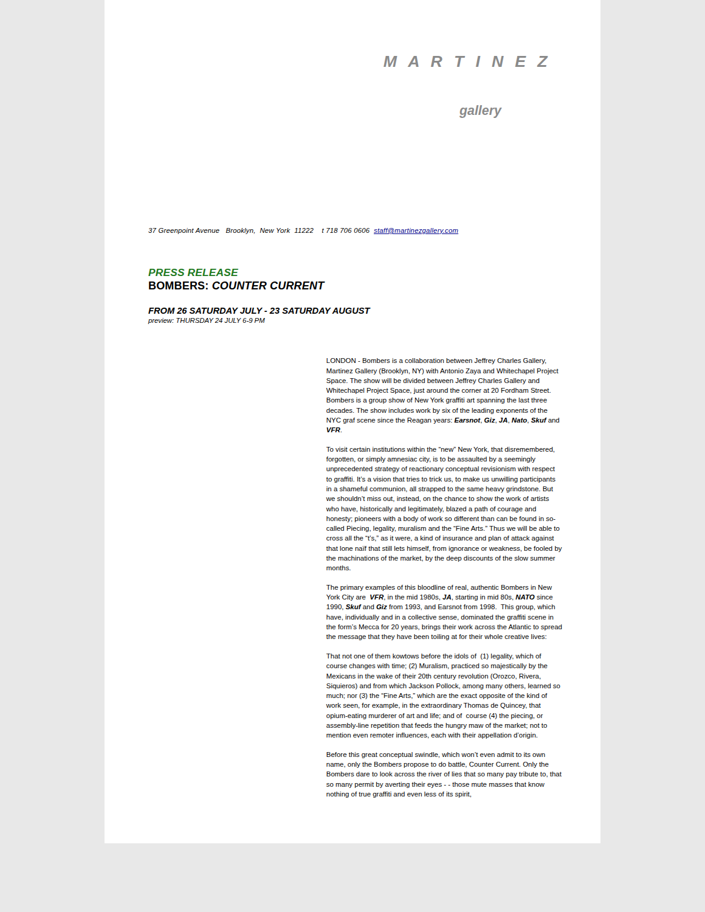M A R T I N E Z
gallery
37 Greenpoint Avenue Brooklyn, New York 11222 t 718 706 0606 staff@martinezgallery.com
PRESS RELEASE
BOMBERS: COUNTER CURRENT
FROM 26 SATURDAY JULY - 23 SATURDAY AUGUST
preview: THURSDAY 24 JULY 6-9 PM
LONDON - Bombers is a collaboration between Jeffrey Charles Gallery, Martinez Gallery (Brooklyn, NY) with Antonio Zaya and Whitechapel Project Space. The show will be divided between Jeffrey Charles Gallery and Whitechapel Project Space, just around the corner at 20 Fordham Street. Bombers is a group show of New York graffiti art spanning the last three decades. The show includes work by six of the leading exponents of the NYC graf scene since the Reagan years: Earsnot, Giz, JA, Nato, Skuf and VFR.
To visit certain institutions within the “new” New York, that disremembered, forgotten, or simply amnesiac city, is to be assaulted by a seemingly unprecedented strategy of reactionary conceptual revisionism with respect to graffiti. It’s a vision that tries to trick us, to make us unwilling participants in a shameful communion, all strapped to the same heavy grindstone. But we shouldn’t miss out, instead, on the chance to show the work of artists who have, historically and legitimately, blazed a path of courage and honesty; pioneers with a body of work so different than can be found in so-called Piecing, legality, muralism and the “Fine Arts.” Thus we will be able to cross all the “t’s,” as it were, a kind of insurance and plan of attack against that lone naïf that still lets himself, from ignorance or weakness, be fooled by the machinations of the market, by the deep discounts of the slow summer months.
The primary examples of this bloodline of real, authentic Bombers in New York City are VFR, in the mid 1980s, JA, starting in mid 80s, NATO since 1990, Skuf and Giz from 1993, and Earsnot from 1998. This group, which have, individually and in a collective sense, dominated the graffiti scene in the form’s Mecca for 20 years, brings their work across the Atlantic to spread the message that they have been toiling at for their whole creative lives:
That not one of them kowtows before the idols of (1) legality, which of course changes with time; (2) Muralism, practiced so majestically by the Mexicans in the wake of their 20th century revolution (Orozco, Rivera, Siquieros) and from which Jackson Pollock, among many others, learned so much; nor (3) the “Fine Arts,” which are the exact opposite of the kind of work seen, for example, in the extraordinary Thomas de Quincey, that opium-eating murderer of art and life; and of course (4) the piecing, or assembly-line repetition that feeds the hungry maw of the market; not to mention even remoter influences, each with their appellation d’origin.
Before this great conceptual swindle, which won’t even admit to its own name, only the Bombers propose to do battle, Counter Current. Only the Bombers dare to look across the river of lies that so many pay tribute to, that so many permit by averting their eyes - - those mute masses that know nothing of true graffiti and even less of its spirit,